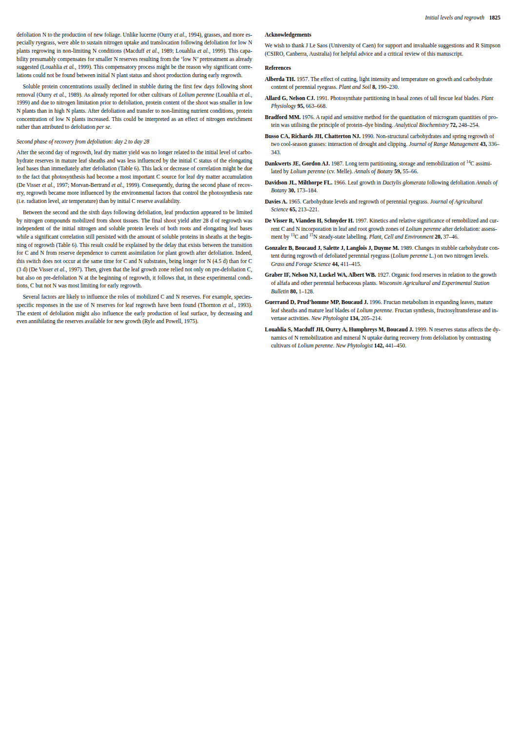Initial levels and regrowth 1825
defoliation N to the production of new foliage. Unlike lucerne (Ourry et al., 1994), grasses, and more especially ryegrass, were able to sustain nitrogen uptake and translocation following defoliation for low N plants regrowing in non-limiting N conditions (Macduff et al., 1989; Louahlia et al., 1999). This capability presumably compensates for smaller N reserves resulting from the ‘low N’ pretreatment as already suggested (Louahlia et al., 1999). This compensatory process might be the reason why significant correlations could not be found between initial N plant status and shoot production during early regrowth.
Soluble protein concentrations usually declined in stubble during the first few days following shoot removal (Ourry et al., 1989). As already reported for other cultivars of Lolium perenne (Louahlia et al., 1999) and due to nitrogen limitation prior to defoliation, protein content of the shoot was smaller in low N plants than in high N plants. After defoliation and transfer to non-limiting nutrient conditions, protein concentration of low N plants increased. This could be interpreted as an effect of nitrogen enrichment rather than attributed to defoliation per se.
Second phase of recovery from defoliation: day 2 to day 28
After the second day of regrowth, leaf dry matter yield was no longer related to the initial level of carbohydrate reserves in mature leaf sheaths and was less influenced by the initial C status of the elongating leaf bases than immediately after defoliation (Table 6). This lack or decrease of correlation might be due to the fact that photosynthesis had become a most important C source for leaf dry matter accumulation (De Visser et al., 1997; Morvan-Bertrand et al., 1999). Consequently, during the second phase of recovery, regrowth became more influenced by the environmental factors that control the photosynthesis rate (i.e. radiation level, air temperature) than by initial C reserve availability.
Between the second and the sixth days following defoliation, leaf production appeared to be limited by nitrogen compounds mobilized from shoot tissues. The final shoot yield after 28 d of regrowth was independent of the initial nitrogen and soluble protein levels of both roots and elongating leaf bases while a significant correlation still persisted with the amount of soluble proteins in sheaths at the beginning of regrowth (Table 6). This result could be explained by the delay that exists between the transition for C and N from reserve dependence to current assimilation for plant growth after defoliation. Indeed, this switch does not occur at the same time for C and N substrates, being longer for N (4.5 d) than for C (3 d) (De Visser et al., 1997). Then, given that the leaf growth zone relied not only on pre-defoliation C, but also on pre-defoliation N at the beginning of regrowth, it follows that, in these experimental conditions, C but not N was most limiting for early regrowth.
Several factors are likely to influence the roles of mobilized C and N reserves. For example, species-specific responses in the use of N reserves for leaf regrowth have been found (Thornton et al., 1993). The extent of defoliation might also influence the early production of leaf surface, by decreasing and even annihilating the reserves available for new growth (Ryle and Powell, 1975).
Acknowledgements
We wish to thank J Le Saos (University of Caen) for support and invaluable suggestions and R Simpson (CSIRO, Canberra, Australia) for helpful advice and a critical review of this manuscript.
References
Alberda TH. 1957. The effect of cutting, light intensity and temperature on growth and carbohydrate content of perennial ryegrass. Plant and Soil 8, 190–230.
Allard G, Nelson CJ. 1991. Photosynthate partitioning in basal zones of tall fescue leaf blades. Plant Physiology 95, 663–668.
Bradford MM. 1976. A rapid and sensitive method for the quantitation of microgram quantities of protein was utilising the principle of protein–dye binding. Analytical Biochemistry 72, 248–254.
Busso CA, Richards JH, Chatterton NJ. 1990. Non-structural carbohydrates and spring regrowth of two cool-season grasses: interaction of drought and clipping. Journal of Range Management 43, 336–343.
Dankwerts JE, Gordon AJ. 1987. Long term partitioning, storage and remobilization of 14C assimilated by Lolium perenne (cv. Melle). Annals of Botany 59, 55–66.
Davidson JL, Milthorpe FL. 1966. Leaf growth in Dactylis glomerata following defoliation Annals of Botany 30, 173–184.
Davies A. 1965. Carbohydrate levels and regrowth of perennial ryegrass. Journal of Agricultural Science 65, 213–221.
De Visser R, Vianden H, Schnyder H. 1997. Kinetics and relative significance of remobilized and current C and N incorporation in leaf and root growth zones of Lolium perenne after defoliation: assessment by 13C and 15N steady-state labelling. Plant, Cell and Environment 20, 37–46.
Gonzalez B, Boucaud J, Salette J, Langlois J, Duyme M. 1989. Changes in stubble carbohydrate content during regrowth of defoliated perennial ryegrass (Lolium perenne L.) on two nitrogen levels. Grass and Forage Science 44, 411–415.
Graber IF, Nelson NJ, Luckel WA, Albert WB. 1927. Organic food reserves in relation to the growth of alfafa and other perennial herbaceous plants. Wisconsin Agricultural and Experimental Station Bulletin 80, 1–128.
Guerrand D, Prud’homme MP, Boucaud J. 1996. Fructan metabolism in expanding leaves, mature leaf sheaths and mature leaf blades of Lolium perenne. Fructan synthesis, fructosyltransferase and invertase activities. New Phytologist 134, 205–214.
Louahlia S, Macduff JH, Ourry A, Humphreys M, Boucaud J. 1999. N reserves status affects the dynamics of N remobilization and mineral N uptake during recovery from defoliation by contrasting cultivars of Lolium perenne. New Phytologist 142, 441–450.